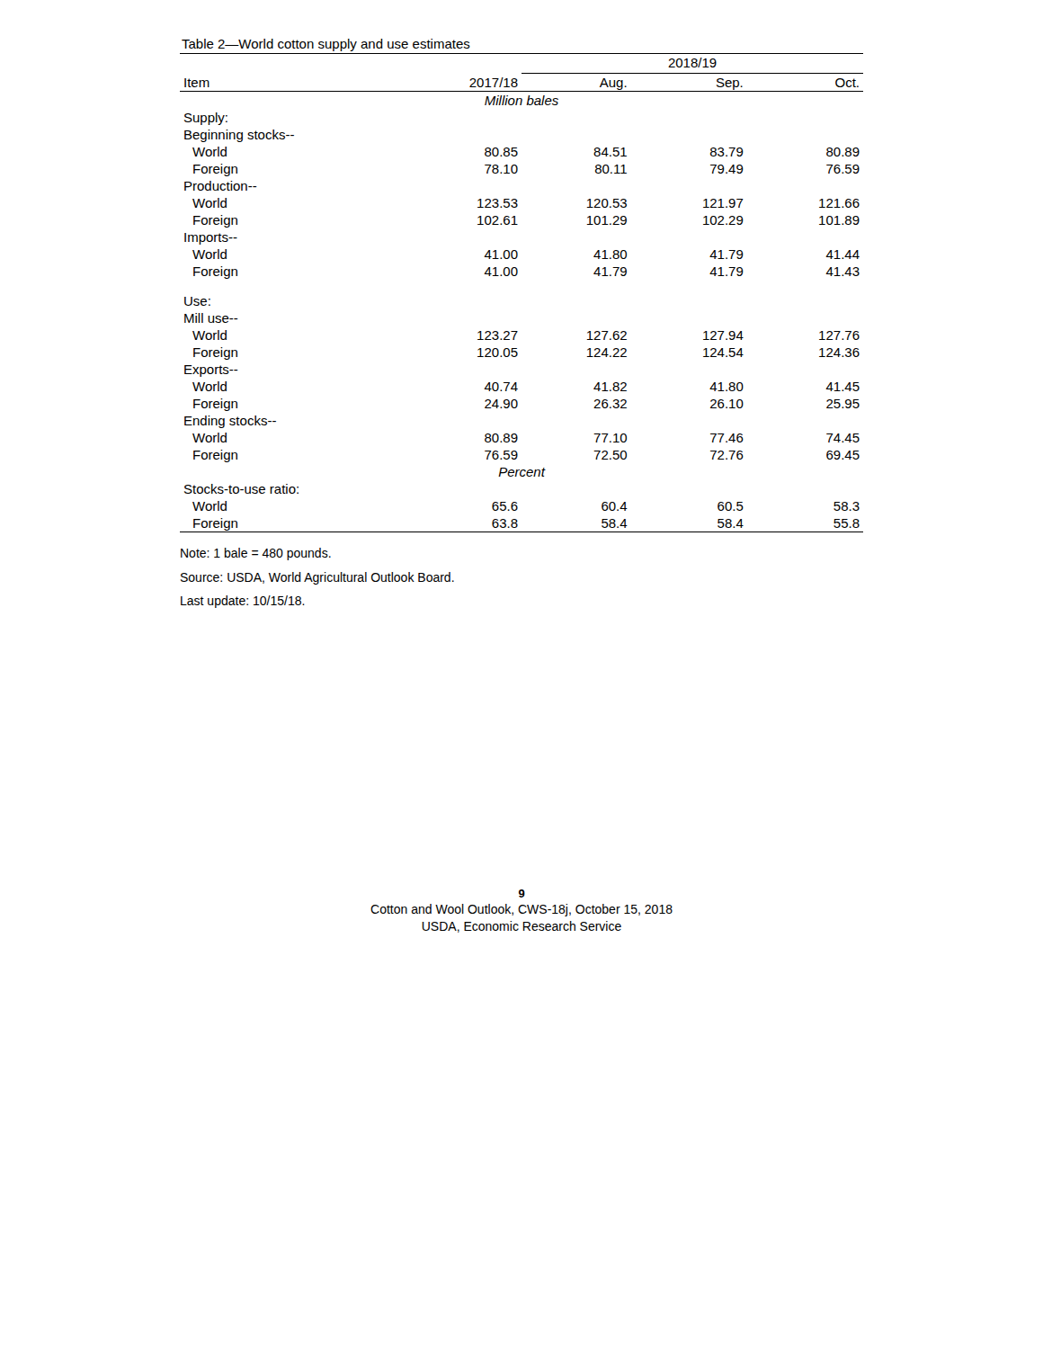Table 2—World cotton supply and use estimates
| | | 2018/19 |
| Item | 2017/18 | Aug. | Sep. | Oct. |
| Million bales |
| Supply: | | | | |
| Beginning stocks-- | | | | |
| World | 80.85 | 84.51 | 83.79 | 80.89 |
| Foreign | 78.10 | 80.11 | 79.49 | 76.59 |
| Production-- | | | | |
| World | 123.53 | 120.53 | 121.97 | 121.66 |
| Foreign | 102.61 | 101.29 | 102.29 | 101.89 |
| Imports-- | | | | |
| World | 41.00 | 41.80 | 41.79 | 41.44 |
| Foreign | 41.00 | 41.79 | 41.79 | 41.43 |
| Use: | | | | |
| Mill use-- | | | | |
| World | 123.27 | 127.62 | 127.94 | 127.76 |
| Foreign | 120.05 | 124.22 | 124.54 | 124.36 |
| Exports-- | | | | |
| World | 40.74 | 41.82 | 41.80 | 41.45 |
| Foreign | 24.90 | 26.32 | 26.10 | 25.95 |
| Ending stocks-- | | | | |
| World | 80.89 | 77.10 | 77.46 | 74.45 |
| Foreign | 76.59 | 72.50 | 72.76 | 69.45 |
| Percent |
| Stocks-to-use ratio: | | | | |
| World | 65.6 | 60.4 | 60.5 | 58.3 |
| Foreign | 63.8 | 58.4 | 58.4 | 55.8 |
Note: 1 bale = 480 pounds.
Source: USDA, World Agricultural Outlook Board.
Last update: 10/15/18.
9
Cotton and Wool Outlook, CWS-18j, October 15, 2018
USDA, Economic Research Service